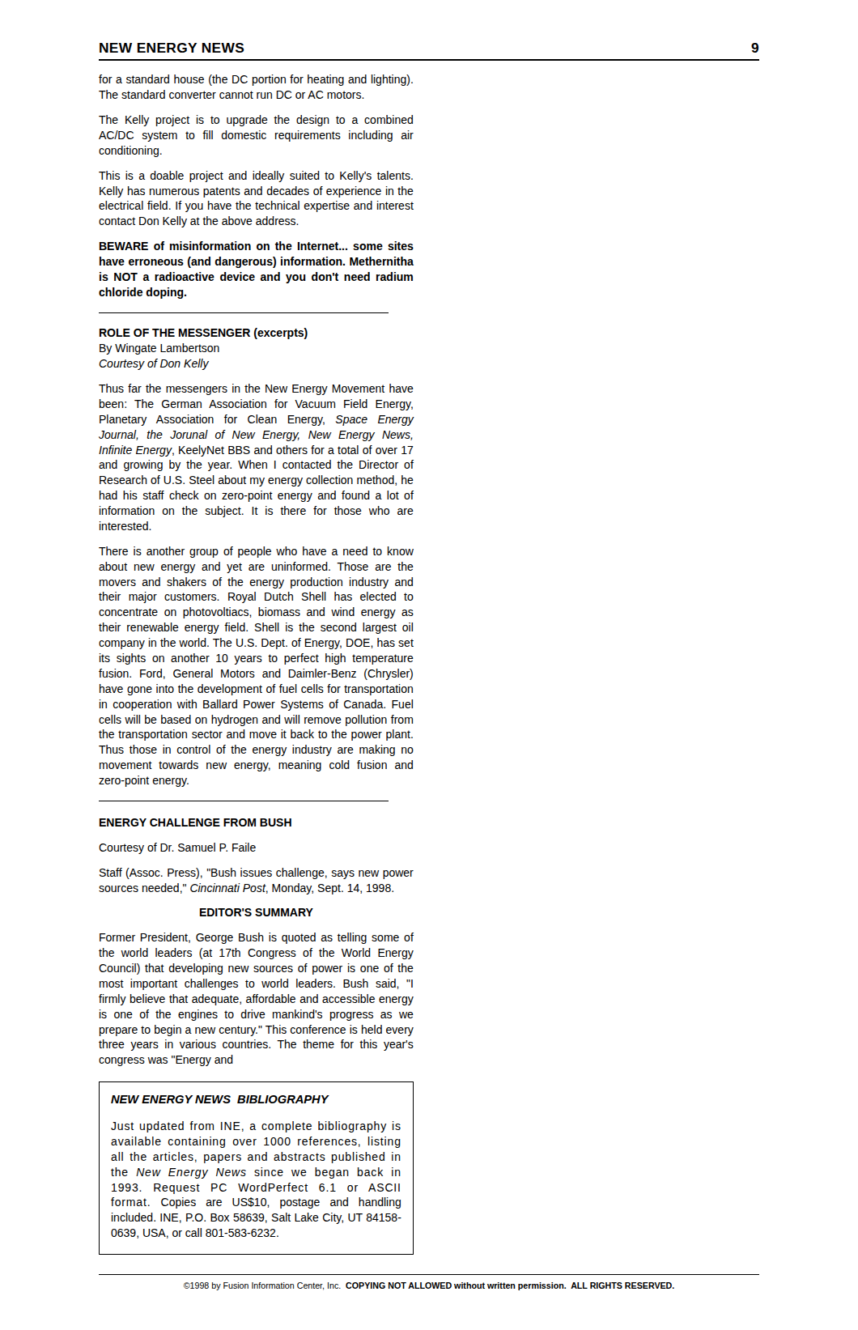NEW ENERGY NEWS 9
for a standard house (the DC portion for heating and lighting). The standard converter cannot run DC or AC motors.
The Kelly project is to upgrade the design to a combined AC/DC system to fill domestic requirements including air conditioning.
This is a doable project and ideally suited to Kelly's talents. Kelly has numerous patents and decades of experience in the electrical field. If you have the technical expertise and interest contact Don Kelly at the above address.
BEWARE of misinformation on the Internet... some sites have erroneous (and dangerous) information. Methernitha is NOT a radioactive device and you don't need radium chloride doping.
ROLE OF THE MESSENGER (excerpts)
By Wingate Lambertson
Courtesy of Don Kelly
Thus far the messengers in the New Energy Movement have been: The German Association for Vacuum Field Energy, Planetary Association for Clean Energy, Space Energy Journal, the Jorunal of New Energy, New Energy News, Infinite Energy, KeelyNet BBS and others for a total of over 17 and growing by the year. When I contacted the Director of Research of U.S. Steel about my energy collection method, he had his staff check on zero-point energy and found a lot of information on the subject. It is there for those who are interested.
There is another group of people who have a need to know about new energy and yet are uninformed. Those are the movers and shakers of the energy production industry and their major customers. Royal Dutch Shell has elected to concentrate on photovoltiacs, biomass and wind energy as their renewable energy field. Shell is the second largest oil company in the world. The U.S. Dept. of Energy, DOE, has set its sights on another 10 years to perfect high temperature fusion. Ford, General Motors and Daimler-Benz (Chrysler) have gone into the development of fuel cells for transportation in cooperation with Ballard Power Systems of Canada. Fuel cells will be based on hydrogen and will remove pollution from the transportation sector and move it back to the power plant. Thus those in control of the energy industry are making no movement towards new energy, meaning cold fusion and zero-point energy.
ENERGY CHALLENGE FROM BUSH
Courtesy of Dr. Samuel P. Faile
Staff (Assoc. Press), "Bush issues challenge, says new power sources needed," Cincinnati Post, Monday, Sept. 14, 1998.
EDITOR'S SUMMARY
Former President, George Bush is quoted as telling some of the world leaders (at 17th Congress of the World Energy Council) that developing new sources of power is one of the most important challenges to world leaders. Bush said, "I firmly believe that adequate, affordable and accessible energy is one of the engines to drive mankind's progress as we prepare to begin a new century." This conference is held every three years in various countries. The theme for this year's congress was "Energy and
NEW ENERGY NEWS BIBLIOGRAPHY
Just updated from INE, a complete bibliography is available containing over 1000 references, listing all the articles, papers and abstracts published in the New Energy News since we began back in 1993. Request PC WordPerfect 6.1 or ASCII format. Copies are US$10, postage and handling included. INE, P.O. Box 58639, Salt Lake City, UT 84158-0639, USA, or call 801-583-6232.
©1998 by Fusion Information Center, Inc. COPYING NOT ALLOWED without written permission. ALL RIGHTS RESERVED.